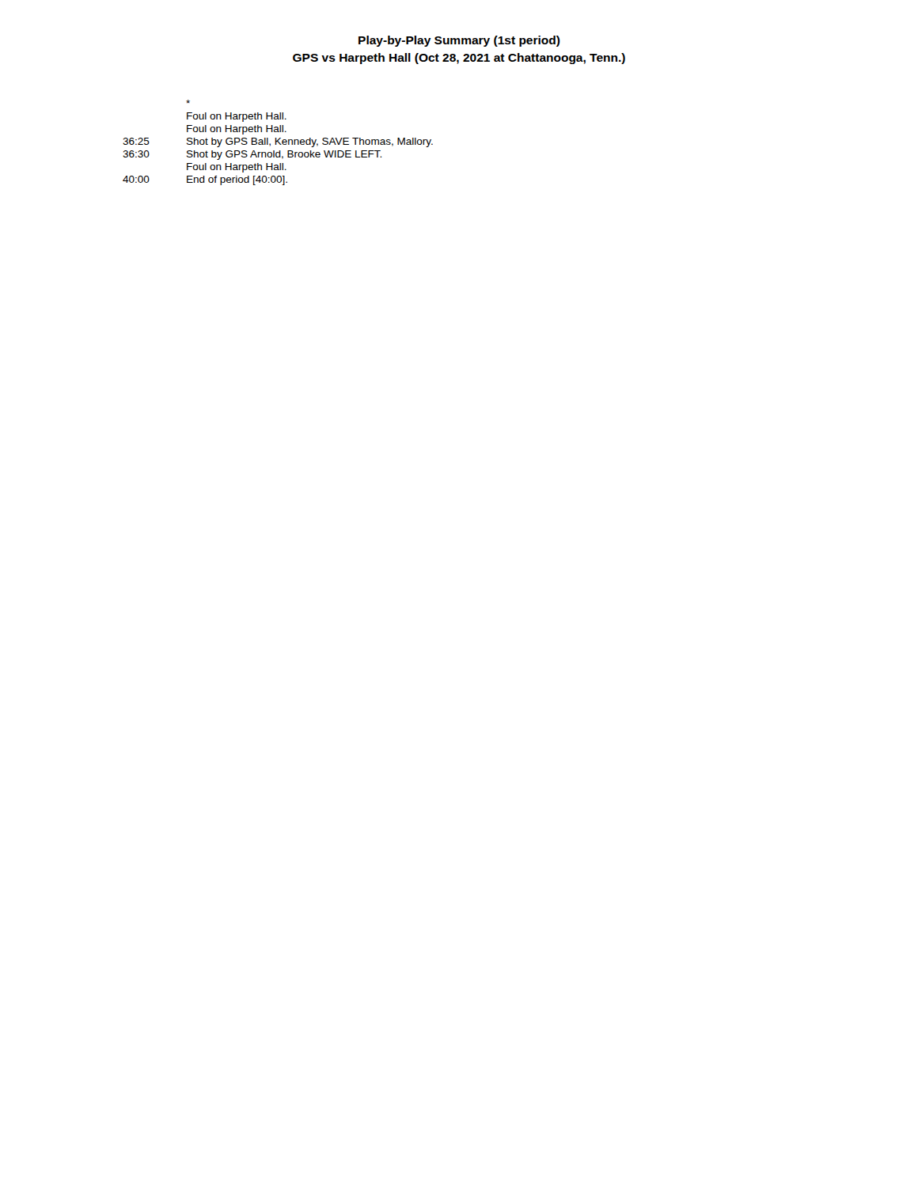Play-by-Play Summary (1st period)
GPS vs Harpeth Hall (Oct 28, 2021 at Chattanooga, Tenn.)
| | * |
| | Foul on Harpeth Hall. |
| | Foul on Harpeth Hall. |
| 36:25 | Shot by GPS Ball, Kennedy, SAVE Thomas, Mallory. |
| 36:30 | Shot by GPS Arnold, Brooke WIDE LEFT. |
| | Foul on Harpeth Hall. |
| 40:00 | End of period [40:00]. |